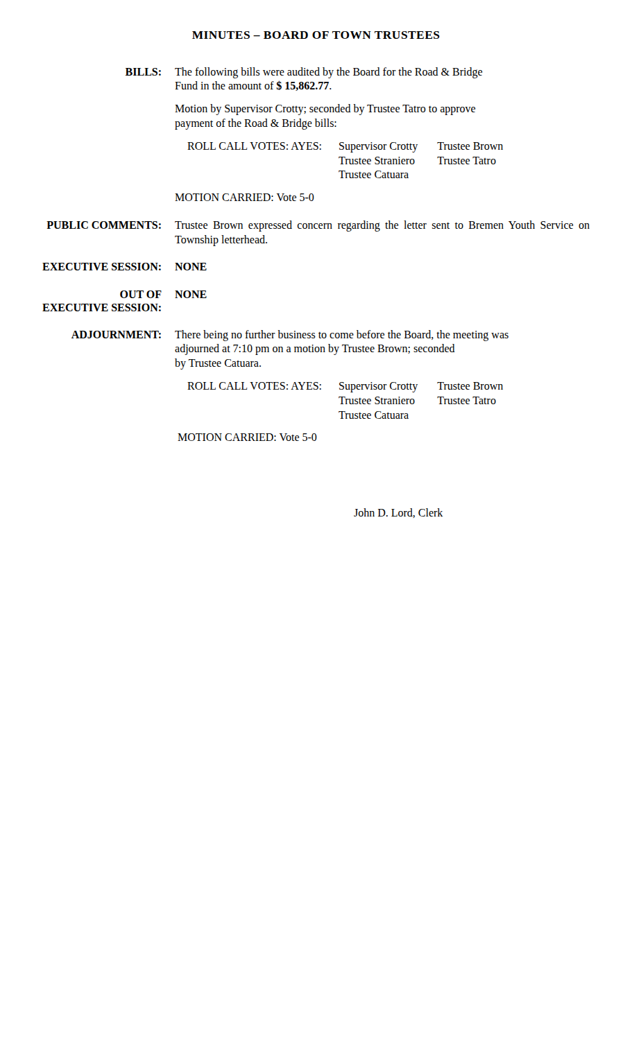MINUTES – BOARD OF TOWN TRUSTEES
| BILLS: | The following bills were audited by the Board for the Road & Bridge Fund in the amount of $ 15,862.77 . Motion by Supervisor Crotty; seconded by Trustee Tatro to approve payment of the Road & Bridge bills: / ROLL CALL VOTES: AYES: / Supervisor Crotty Trustee Straniero Trustee Catuara / Trustee Brown Trustee Tatro / MOTION CARRIED: Vote 5-0 |
| PUBLIC COMMENTS: | Trustee Brown expressed concern regarding the letter sent to Bremen Youth Service on Township letterhead. |
| EXECUTIVE SESSION: | NONE |
| OUT OF EXECUTIVE SESSION: | NONE |
| ADJOURNMENT: | There being no further business to come before the Board, the meeting was adjourned at 7:10 pm on a motion by Trustee Brown; seconded by Trustee Catuara. / ROLL CALL VOTES: AYES: / Supervisor Crotty Trustee Straniero Trustee Catuara / Trustee Brown Trustee Tatro / MOTION CARRIED: Vote 5-0 |
John D. Lord, Clerk